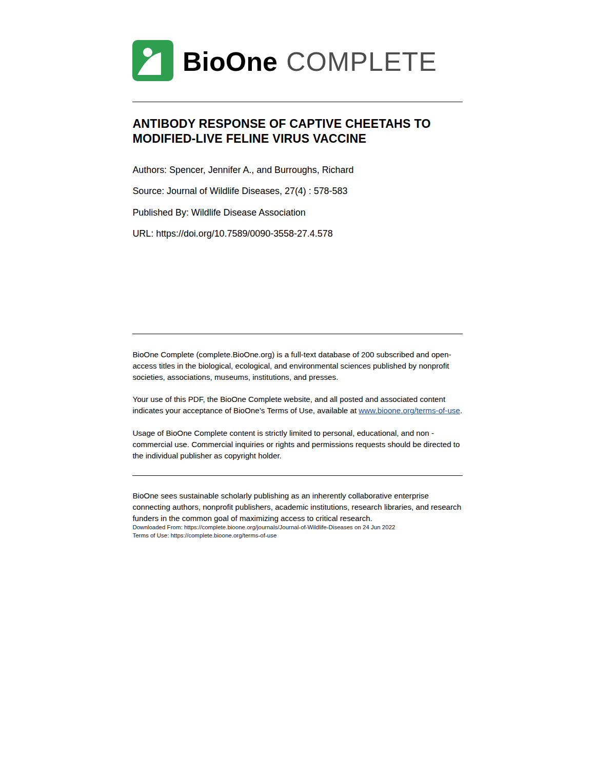BioOne Complete BioOne COMPLETE
ANTIBODY RESPONSE OF CAPTIVE CHEETAHS TO MODIFIED-LIVE FELINE VIRUS VACCINE
Authors: Spencer, Jennifer A., and Burroughs, Richard
Source: Journal of Wildlife Diseases, 27(4) : 578-583
Published By: Wildlife Disease Association
URL: https://doi.org/10.7589/0090-3558-27.4.578
BioOne Complete (complete.BioOne.org) is a full-text database of 200 subscribed and open-access titles in the biological, ecological, and environmental sciences published by nonprofit societies, associations, museums, institutions, and presses.
Your use of this PDF, the BioOne Complete website, and all posted and associated content indicates your acceptance of BioOne’s Terms of Use, available at www.bioone.org/terms-of-use.
Usage of BioOne Complete content is strictly limited to personal, educational, and non - commercial use. Commercial inquiries or rights and permissions requests should be directed to the individual publisher as copyright holder.
BioOne sees sustainable scholarly publishing as an inherently collaborative enterprise connecting authors, nonprofit publishers, academic institutions, research libraries, and research funders in the common goal of maximizing access to critical research.
Downloaded From: https://complete.bioone.org/journals/Journal-of-Wildlife-Diseases on 24 Jun 2022
Terms of Use: https://complete.bioone.org/terms-of-use